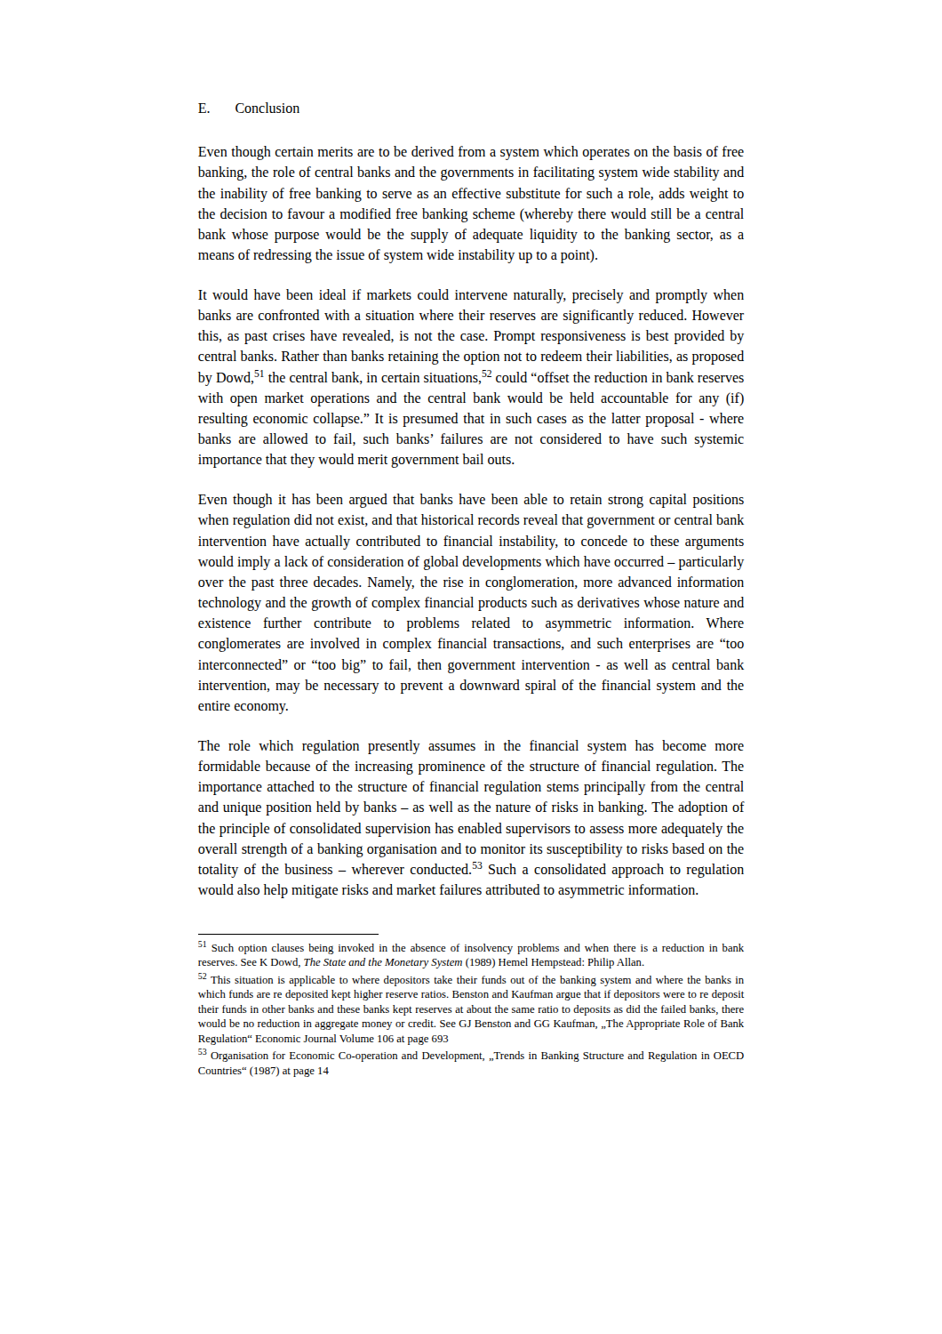E. Conclusion
Even though certain merits are to be derived from a system which operates on the basis of free banking, the role of central banks and the governments in facilitating system wide stability and the inability of free banking to serve as an effective substitute for such a role, adds weight to the decision to favour a modified free banking scheme (whereby there would still be a central bank whose purpose would be the supply of adequate liquidity to the banking sector, as a means of redressing the issue of system wide instability up to a point).
It would have been ideal if markets could intervene naturally, precisely and promptly when banks are confronted with a situation where their reserves are significantly reduced. However this, as past crises have revealed, is not the case. Prompt responsiveness is best provided by central banks. Rather than banks retaining the option not to redeem their liabilities, as proposed by Dowd,51 the central bank, in certain situations,52 could “offset the reduction in bank reserves with open market operations and the central bank would be held accountable for any (if) resulting economic collapse.” It is presumed that in such cases as the latter proposal - where banks are allowed to fail, such banks’ failures are not considered to have such systemic importance that they would merit government bail outs.
Even though it has been argued that banks have been able to retain strong capital positions when regulation did not exist, and that historical records reveal that government or central bank intervention have actually contributed to financial instability, to concede to these arguments would imply a lack of consideration of global developments which have occurred – particularly over the past three decades. Namely, the rise in conglomeration, more advanced information technology and the growth of complex financial products such as derivatives whose nature and existence further contribute to problems related to asymmetric information. Where conglomerates are involved in complex financial transactions, and such enterprises are “too interconnected” or “too big” to fail, then government intervention - as well as central bank intervention, may be necessary to prevent a downward spiral of the financial system and the entire economy.
The role which regulation presently assumes in the financial system has become more formidable because of the increasing prominence of the structure of financial regulation. The importance attached to the structure of financial regulation stems principally from the central and unique position held by banks – as well as the nature of risks in banking. The adoption of the principle of consolidated supervision has enabled supervisors to assess more adequately the overall strength of a banking organisation and to monitor its susceptibility to risks based on the totality of the business – wherever conducted.53 Such a consolidated approach to regulation would also help mitigate risks and market failures attributed to asymmetric information.
51 Such option clauses being invoked in the absence of insolvency problems and when there is a reduction in bank reserves. See K Dowd, The State and the Monetary System (1989) Hemel Hempstead: Philip Allan.
52 This situation is applicable to where depositors take their funds out of the banking system and where the banks in which funds are re deposited kept higher reserve ratios. Benston and Kaufman argue that if depositors were to re deposit their funds in other banks and these banks kept reserves at about the same ratio to deposits as did the failed banks, there would be no reduction in aggregate money or credit. See GJ Benston and GG Kaufman, „The Appropriate Role of Bank Regulation“ Economic Journal Volume 106 at page 693
53 Organisation for Economic Co-operation and Development, „Trends in Banking Structure and Regulation in OECD Countries“ (1987) at page 14